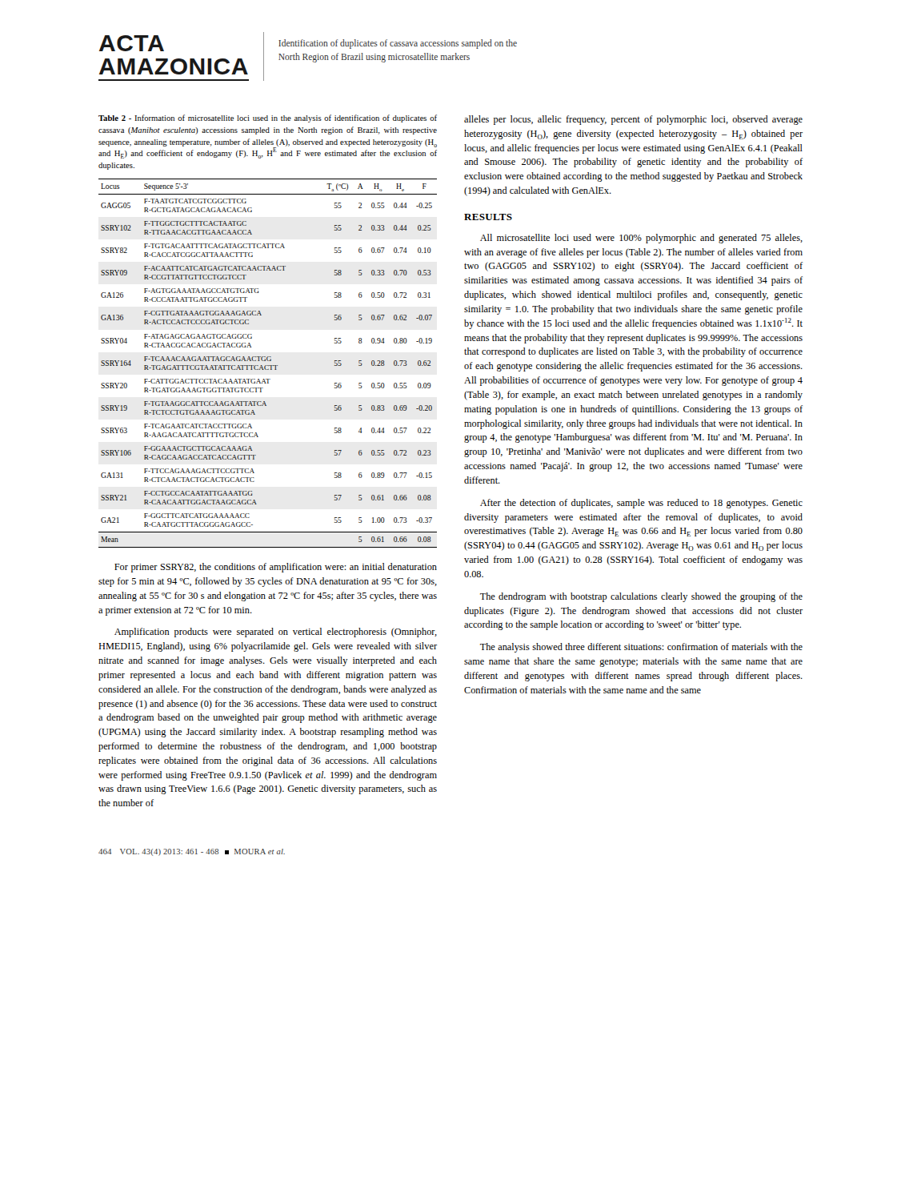ACTA AMAZONICA
Identification of duplicates of cassava accessions sampled on the
North Region of Brazil using microsatellite markers
Table 2 - Information of microsatellite loci used in the analysis of identification of duplicates of cassava (Manihot esculenta) accessions sampled in the North region of Brazil, with respective sequence, annealing temperature, number of alleles (A), observed and expected heterozygosity (Ho and HE) and coefficient of endogamy (F). Ho, HE and F were estimated after the exclusion of duplicates.
| Locus | Sequence 5'-3' | T a (ºC) | A | H o | H e | F |
| --- | --- | --- | --- | --- | --- | --- |
| GAGG05 | F-TAATGTCATCGTCGGCTTCG R-GCTGATAGCACAGAACACAG | 55 | 2 | 0.55 | 0.44 | -0.25 |
| SSRY102 | F-TTGGCTGCTTTCACTAATGC R-TTGAACACGTTGAACAACCA | 55 | 2 | 0.33 | 0.44 | 0.25 |
| SSRY82 | F-TGTGACAATTTTCAGATAGCTTCATTCA R-CACCATCGGCATTAAACTTTG | 55 | 6 | 0.67 | 0.74 | 0.10 |
| SSRY09 | F-ACAATTCATCATGAGTCATCAACTAACT R-CCGTTATTGTTCCTGGTCCT | 58 | 5 | 0.33 | 0.70 | 0.53 |
| GA126 | F-AGTGGAAATAAGCCATGTGATG R-CCCATAATTGATGCCAGGTT | 58 | 6 | 0.50 | 0.72 | 0.31 |
| GA136 | F-CGTTGATAAAGTGGAAAGAGCA R-ACTCCACTCCCGATGCTCGC | 56 | 5 | 0.67 | 0.62 | -0.07 |
| SSRY04 | F-ATAGAGCAGAAGTGCAGGCG R-CTAACGCACACGACTACGGA | 55 | 8 | 0.94 | 0.80 | -0.19 |
| SSRY164 | F-TCAAACAAGAATTAGCAGAACTGG R-TGAGATTTCGTAATATTCATTTCACTT | 55 | 5 | 0.28 | 0.73 | 0.62 |
| SSRY20 | F-CATTGGACTTCCTACAAATATGAAT R-TGATGGAAAGTGGTTATGTCCTT | 56 | 5 | 0.50 | 0.55 | 0.09 |
| SSRY19 | F-TGTAAGGCATTCCAAGAATTATCA R-TCTCCTGTGAAAAGTGCATGA | 56 | 5 | 0.83 | 0.69 | -0.20 |
| SSRY63 | F-TCAGAATCATCTACCTTGGCA R-AAGACAATCATTTTGTGCTCCA | 58 | 4 | 0.44 | 0.57 | 0.22 |
| SSRY106 | F-GGAAACTGCTTGCACAAAGA R-CAGCAAGACCATCACCAGTTT | 57 | 6 | 0.55 | 0.72 | 0.23 |
| GA131 | F-TTCCAGAAAGACTTCCGTTCA R-CTCAACTACTGCACTGCACTC | 58 | 6 | 0.89 | 0.77 | -0.15 |
| SSRY21 | F-CCTGCCACAATATTGAAATGG R-CAACAATTGGACTAAGCAGCA | 57 | 5 | 0.61 | 0.66 | 0.08 |
| GA21 | F-GGCTTCATCATGGAAAAACC R-CAATGCTTTACGGGAGAGCC- | 55 | 5 | 1.00 | 0.73 | -0.37 |
| Mean | | | 5 | 0.61 | 0.66 | 0.08 |
For primer SSRY82, the conditions of amplification were: an initial denaturation step for 5 min at 94 ºC, followed by 35 cycles of DNA denaturation at 95 ºC for 30s, annealing at 55 ºC for 30 s and elongation at 72 ºC for 45s; after 35 cycles, there was a primer extension at 72 ºC for 10 min.
Amplification products were separated on vertical electrophoresis (Omniphor, HMEDI15, England), using 6% polyacrilamide gel. Gels were revealed with silver nitrate and scanned for image analyses. Gels were visually interpreted and each primer represented a locus and each band with different migration pattern was considered an allele. For the construction of the dendrogram, bands were analyzed as presence (1) and absence (0) for the 36 accessions. These data were used to construct a dendrogram based on the unweighted pair group method with arithmetic average (UPGMA) using the Jaccard similarity index. A bootstrap resampling method was performed to determine the robustness of the dendrogram, and 1,000 bootstrap replicates were obtained from the original data of 36 accessions. All calculations were performed using FreeTree 0.9.1.50 (Pavlicek et al. 1999) and the dendrogram was drawn using TreeView 1.6.6 (Page 2001). Genetic diversity parameters, such as the number of
alleles per locus, allelic frequency, percent of polymorphic loci, observed average heterozygosity (HO), gene diversity (expected heterozygosity – HE) obtained per locus, and allelic frequencies per locus were estimated using GenAlEx 6.4.1 (Peakall and Smouse 2006). The probability of genetic identity and the probability of exclusion were obtained according to the method suggested by Paetkau and Strobeck (1994) and calculated with GenAlEx.
RESULTS
All microsatellite loci used were 100% polymorphic and generated 75 alleles, with an average of five alleles per locus (Table 2). The number of alleles varied from two (GAGG05 and SSRY102) to eight (SSRY04). The Jaccard coefficient of similarities was estimated among cassava accessions. It was identified 34 pairs of duplicates, which showed identical multiloci profiles and, consequently, genetic similarity = 1.0. The probability that two individuals share the same genetic profile by chance with the 15 loci used and the allelic frequencies obtained was 1.1x10-12. It means that the probability that they represent duplicates is 99.9999%. The accessions that correspond to duplicates are listed on Table 3, with the probability of occurrence of each genotype considering the allelic frequencies estimated for the 36 accessions. All probabilities of occurrence of genotypes were very low. For genotype of group 4 (Table 3), for example, an exact match between unrelated genotypes in a randomly mating population is one in hundreds of quintillions. Considering the 13 groups of morphological similarity, only three groups had individuals that were not identical. In group 4, the genotype 'Hamburguesa' was different from 'M. Itu' and 'M. Peruana'. In group 10, 'Pretinha' and 'Manivão' were not duplicates and were different from two accessions named 'Pacajá'. In group 12, the two accessions named 'Tumase' were different.
After the detection of duplicates, sample was reduced to 18 genotypes. Genetic diversity parameters were estimated after the removal of duplicates, to avoid overestimatives (Table 2). Average HE was 0.66 and HE per locus varied from 0.80 (SSRY04) to 0.44 (GAGG05 and SSRY102). Average HO was 0.61 and HO per locus varied from 1.00 (GA21) to 0.28 (SSRY164). Total coefficient of endogamy was 0.08.
The dendrogram with bootstrap calculations clearly showed the grouping of the duplicates (Figure 2). The dendrogram showed that accessions did not cluster according to the sample location or according to 'sweet' or 'bitter' type.
The analysis showed three different situations: confirmation of materials with the same name that share the same genotype; materials with the same name that are different and genotypes with different names spread through different places. Confirmation of materials with the same name and the same
464 VOL. 43(4) 2013: 461 - 468 MOURA et al.